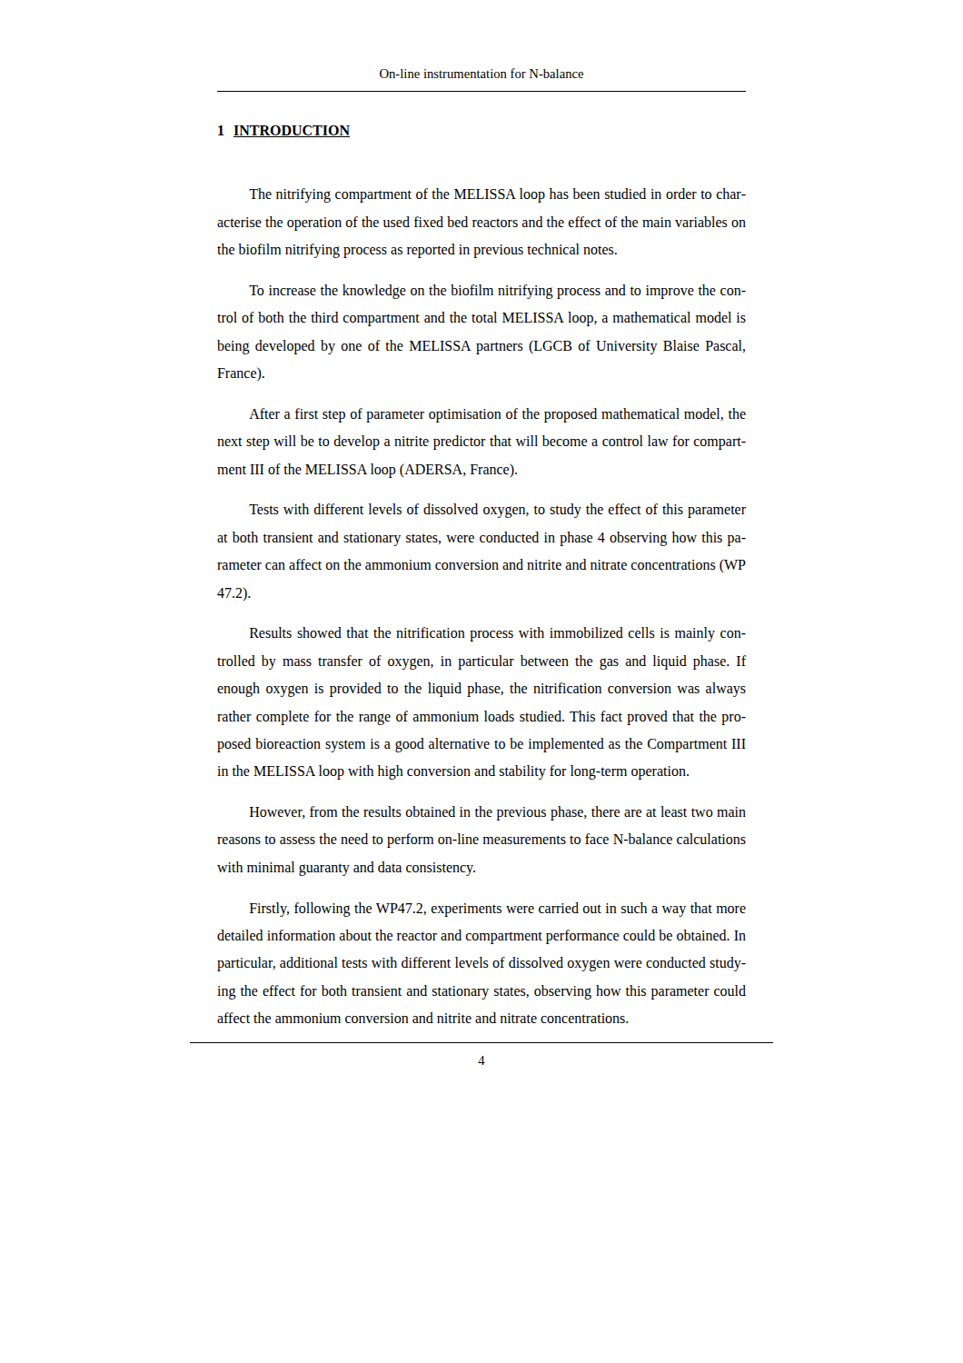On-line instrumentation for N-balance
1 INTRODUCTION
The nitrifying compartment of the MELISSA loop has been studied in order to characterise the operation of the used fixed bed reactors and the effect of the main variables on the biofilm nitrifying process as reported in previous technical notes.
To increase the knowledge on the biofilm nitrifying process and to improve the control of both the third compartment and the total MELISSA loop, a mathematical model is being developed by one of the MELISSA partners (LGCB of University Blaise Pascal, France).
After a first step of parameter optimisation of the proposed mathematical model, the next step will be to develop a nitrite predictor that will become a control law for compartment III of the MELISSA loop (ADERSA, France).
Tests with different levels of dissolved oxygen, to study the effect of this parameter at both transient and stationary states, were conducted in phase 4 observing how this parameter can affect on the ammonium conversion and nitrite and nitrate concentrations (WP 47.2).
Results showed that the nitrification process with immobilized cells is mainly controlled by mass transfer of oxygen, in particular between the gas and liquid phase. If enough oxygen is provided to the liquid phase, the nitrification conversion was always rather complete for the range of ammonium loads studied. This fact proved that the proposed bioreaction system is a good alternative to be implemented as the Compartment III in the MELISSA loop with high conversion and stability for long-term operation.
However, from the results obtained in the previous phase, there are at least two main reasons to assess the need to perform on-line measurements to face N-balance calculations with minimal guaranty and data consistency.
Firstly, following the WP47.2, experiments were carried out in such a way that more detailed information about the reactor and compartment performance could be obtained. In particular, additional tests with different levels of dissolved oxygen were conducted studying the effect for both transient and stationary states, observing how this parameter could affect the ammonium conversion and nitrite and nitrate concentrations.
4